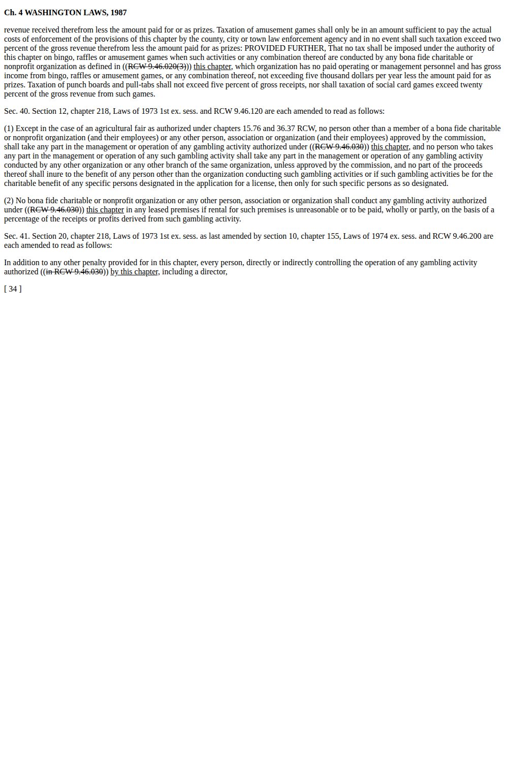Ch. 4 WASHINGTON LAWS, 1987
revenue received therefrom less the amount paid for or as prizes. Taxation of amusement games shall only be in an amount sufficient to pay the actual costs of enforcement of the provisions of this chapter by the county, city or town law enforcement agency and in no event shall such taxation exceed two percent of the gross revenue therefrom less the amount paid for as prizes: PROVIDED FURTHER, That no tax shall be imposed under the authority of this chapter on bingo, raffles or amusement games when such activities or any combination thereof are conducted by any bona fide charitable or nonprofit organization as defined in ((RCW 9.46.020(3))) this chapter, which organization has no paid operating or management personnel and has gross income from bingo, raffles or amusement games, or any combination thereof, not exceeding five thousand dollars per year less the amount paid for as prizes. Taxation of punch boards and pull-tabs shall not exceed five percent of gross receipts, nor shall taxation of social card games exceed twenty percent of the gross revenue from such games.
Sec. 40. Section 12, chapter 218, Laws of 1973 1st ex. sess. and RCW 9.46.120 are each amended to read as follows:
(1) Except in the case of an agricultural fair as authorized under chapters 15.76 and 36.37 RCW, no person other than a member of a bona fide charitable or nonprofit organization (and their employees) or any other person, association or organization (and their employees) approved by the commission, shall take any part in the management or operation of any gambling activity authorized under ((RCW 9.46.030)) this chapter, and no person who takes any part in the management or operation of any such gambling activity shall take any part in the management or operation of any gambling activity conducted by any other organization or any other branch of the same organization, unless approved by the commission, and no part of the proceeds thereof shall inure to the benefit of any person other than the organization conducting such gambling activities or if such gambling activities be for the charitable benefit of any specific persons designated in the application for a license, then only for such specific persons as so designated.
(2) No bona fide charitable or nonprofit organization or any other person, association or organization shall conduct any gambling activity authorized under ((RCW 9.46.030)) this chapter in any leased premises if rental for such premises is unreasonable or to be paid, wholly or partly, on the basis of a percentage of the receipts or profits derived from such gambling activity.
Sec. 41. Section 20, chapter 218, Laws of 1973 1st ex. sess. as last amended by section 10, chapter 155, Laws of 1974 ex. sess. and RCW 9.46.200 are each amended to read as follows:
In addition to any other penalty provided for in this chapter, every person, directly or indirectly controlling the operation of any gambling activity authorized ((in RCW 9.46.030)) by this chapter, including a director,
[ 34 ]